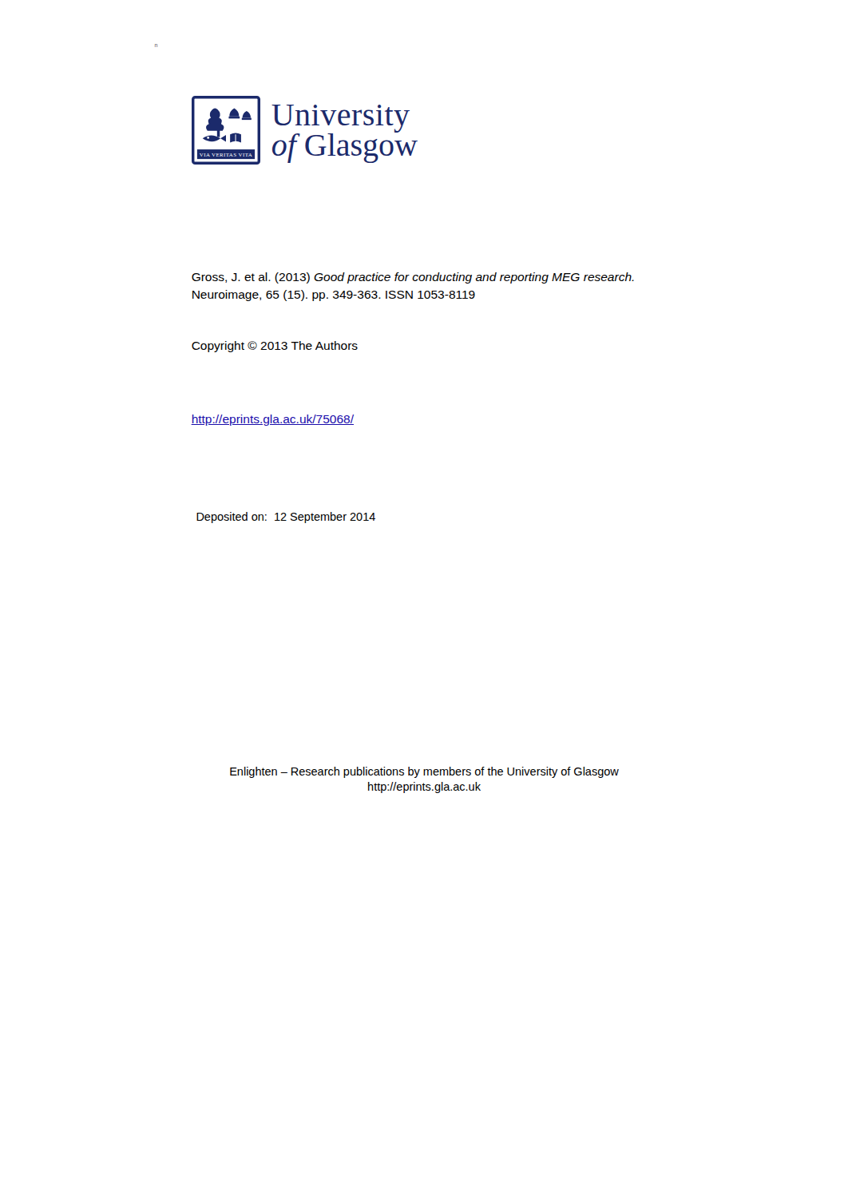n
VIA VERITAS VITA
University
of Glasgow
Gross, J. et al. (2013) Good practice for conducting and reporting MEG research. Neuroimage, 65 (15). pp. 349-363. ISSN 1053-8119
Copyright © 2013 The Authors
http://eprints.gla.ac.uk/75068/
Deposited on: 12 September 2014
Enlighten – Research publications by members of the University of Glasgow
http://eprints.gla.ac.uk